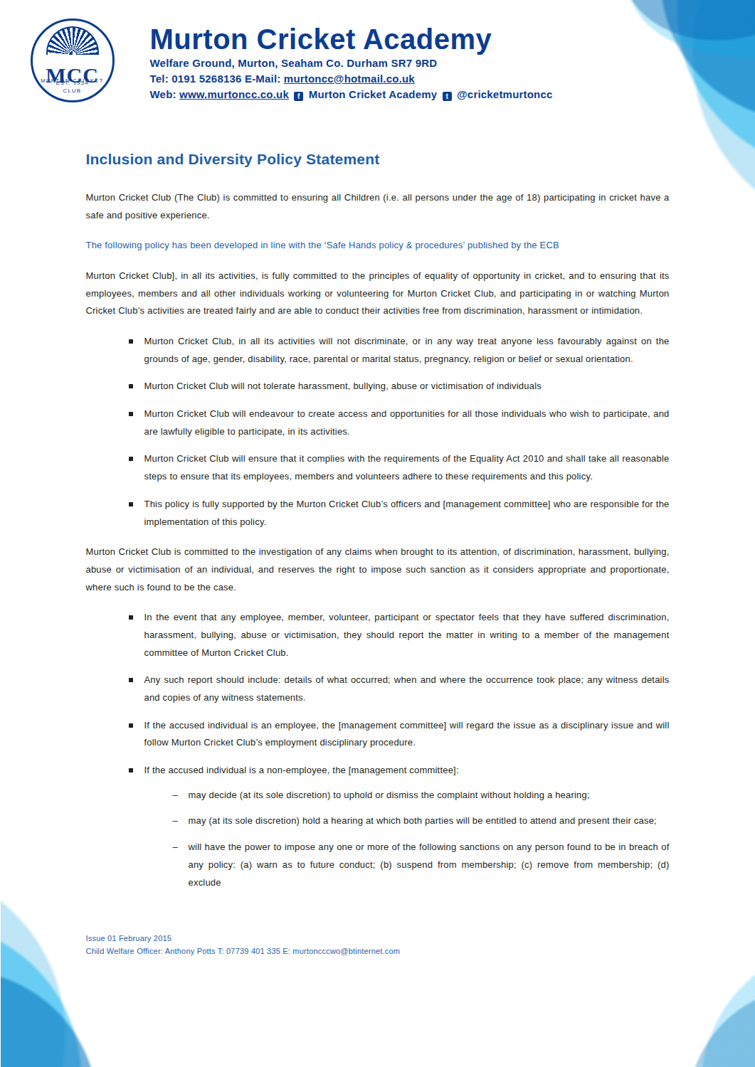MCC
EST. 1934
Murton Cricket Club
Murton Cricket Academy
Welfare Ground, Murton, Seaham Co. Durham SR7 9RD
Tel: 0191 5268136 E-Mail: murtoncc@hotmail.co.uk
Web: www.murtoncc.co.uk f Murton Cricket Academy t @cricketmurtoncc
Inclusion and Diversity Policy Statement
Murton Cricket Club (The Club) is committed to ensuring all Children (i.e. all persons under the age of 18) participating in cricket have a safe and positive experience.
The following policy has been developed in line with the ‘Safe Hands policy & procedures’ published by the ECB
Murton Cricket Club], in all its activities, is fully committed to the principles of equality of opportunity in cricket, and to ensuring that its employees, members and all other individuals working or volunteering for Murton Cricket Club, and participating in or watching Murton Cricket Club’s activities are treated fairly and are able to conduct their activities free from discrimination, harassment or intimidation.
Murton Cricket Club, in all its activities will not discriminate, or in any way treat anyone less favourably against on the grounds of age, gender, disability, race, parental or marital status, pregnancy, religion or belief or sexual orientation.
Murton Cricket Club will not tolerate harassment, bullying, abuse or victimisation of individuals
Murton Cricket Club will endeavour to create access and opportunities for all those individuals who wish to participate, and are lawfully eligible to participate, in its activities.
Murton Cricket Club will ensure that it complies with the requirements of the Equality Act 2010 and shall take all reasonable steps to ensure that its employees, members and volunteers adhere to these requirements and this policy.
This policy is fully supported by the Murton Cricket Club’s officers and [management committee] who are responsible for the implementation of this policy.
Murton Cricket Club is committed to the investigation of any claims when brought to its attention, of discrimination, harassment, bullying, abuse or victimisation of an individual, and reserves the right to impose such sanction as it considers appropriate and proportionate, where such is found to be the case.
In the event that any employee, member, volunteer, participant or spectator feels that they have suffered discrimination, harassment, bullying, abuse or victimisation, they should report the matter in writing to a member of the management committee of Murton Cricket Club.
Any such report should include: details of what occurred; when and where the occurrence took place; any witness details and copies of any witness statements.
If the accused individual is an employee, the [management committee] will regard the issue as a disciplinary issue and will follow Murton Cricket Club’s employment disciplinary procedure.
If the accused individual is a non-employee, the [management committee]:
may decide (at its sole discretion) to uphold or dismiss the complaint without holding a hearing;
may (at its sole discretion) hold a hearing at which both parties will be entitled to attend and present their case;
will have the power to impose any one or more of the following sanctions on any person found to be in breach of any policy: (a) warn as to future conduct; (b) suspend from membership; (c) remove from membership; (d) exclude
Issue 01 February 2015
Child Welfare Officer: Anthony Potts T: 07739 401 335 E: murtoncccwo@btinternet.com